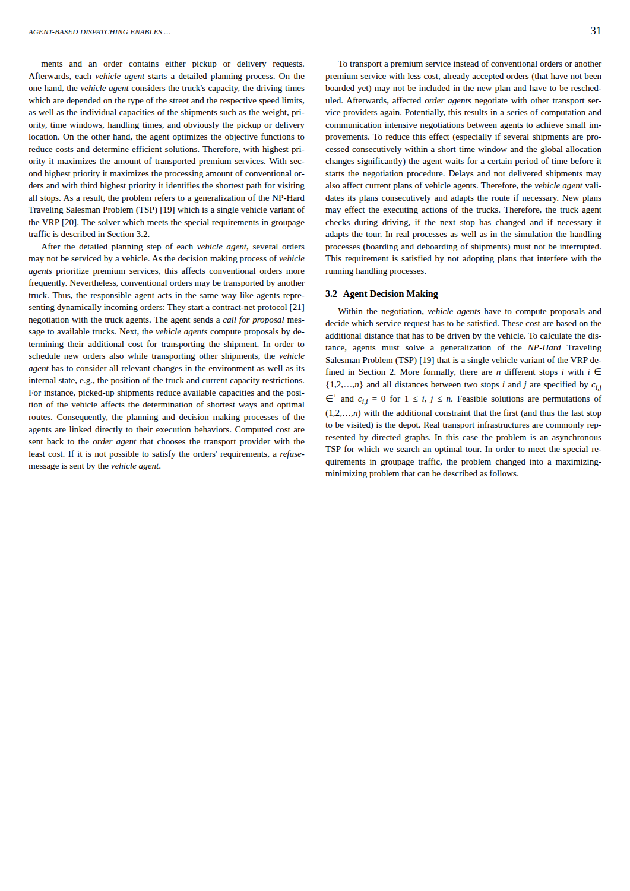Agent-based dispatching enables …
31
ments and an order contains either pickup or delivery requests. Afterwards, each vehicle agent starts a detailed planning process. On the one hand, the vehicle agent considers the truck's capacity, the driving times which are depended on the type of the street and the respective speed limits, as well as the individual capacities of the shipments such as the weight, priority, time windows, handling times, and obviously the pickup or delivery location. On the other hand, the agent optimizes the objective functions to reduce costs and determine efficient solutions. Therefore, with highest priority it maximizes the amount of transported premium services. With second highest priority it maximizes the processing amount of conventional orders and with third highest priority it identifies the shortest path for visiting all stops. As a result, the problem refers to a generalization of the NP-Hard Traveling Salesman Problem (TSP) [19] which is a single vehicle variant of the VRP [20]. The solver which meets the special requirements in groupage traffic is described in Section 3.2.
After the detailed planning step of each vehicle agent, several orders may not be serviced by a vehicle. As the decision making process of vehicle agents prioritize premium services, this affects conventional orders more frequently. Nevertheless, conventional orders may be transported by another truck. Thus, the responsible agent acts in the same way like agents representing dynamically incoming orders: They start a contract-net protocol [21] negotiation with the truck agents. The agent sends a call for proposal message to available trucks. Next, the vehicle agents compute proposals by determining their additional cost for transporting the shipment. In order to schedule new orders also while transporting other shipments, the vehicle agent has to consider all relevant changes in the environment as well as its internal state, e.g., the position of the truck and current capacity restrictions. For instance, picked-up shipments reduce available capacities and the position of the vehicle affects the determination of shortest ways and optimal routes. Consequently, the planning and decision making processes of the agents are linked directly to their execution behaviors. Computed cost are sent back to the order agent that chooses the transport provider with the least cost. If it is not possible to satisfy the orders' requirements, a refuse-message is sent by the vehicle agent.
To transport a premium service instead of conventional orders or another premium service with less cost, already accepted orders (that have not been boarded yet) may not be included in the new plan and have to be rescheduled. Afterwards, affected order agents negotiate with other transport service providers again. Potentially, this results in a series of computation and communication intensive negotiations between agents to achieve small improvements. To reduce this effect (especially if several shipments are processed consecutively within a short time window and the global allocation changes significantly) the agent waits for a certain period of time before it starts the negotiation procedure. Delays and not delivered shipments may also affect current plans of vehicle agents. Therefore, the vehicle agent validates its plans consecutively and adapts the route if necessary. New plans may effect the executing actions of the trucks. Therefore, the truck agent checks during driving, if the next stop has changed and if necessary it adapts the tour. In real processes as well as in the simulation the handling processes (boarding and deboarding of shipments) must not be interrupted. This requirement is satisfied by not adopting plans that interfere with the running handling processes.
3.2 Agent Decision Making
Within the negotiation, vehicle agents have to compute proposals and decide which service request has to be satisfied. These cost are based on the additional distance that has to be driven by the vehicle. To calculate the distance, agents must solve a generalization of the NP-Hard Traveling Salesman Problem (TSP) [19] that is a single vehicle variant of the VRP defined in Section 2. More formally, there are n different stops i with i ∈ {1,2,…,n} and all distances between two stops i and j are specified by ci,j ∈+ and ci,i = 0 for 1 ≤ i, j ≤ n. Feasible solutions are permutations of (1,2,…,n) with the additional constraint that the first (and thus the last stop to be visited) is the depot. Real transport infrastructures are commonly represented by directed graphs. In this case the problem is an asynchronous TSP for which we search an optimal tour. In order to meet the special requirements in groupage traffic, the problem changed into a maximizing-minimizing problem that can be described as follows.